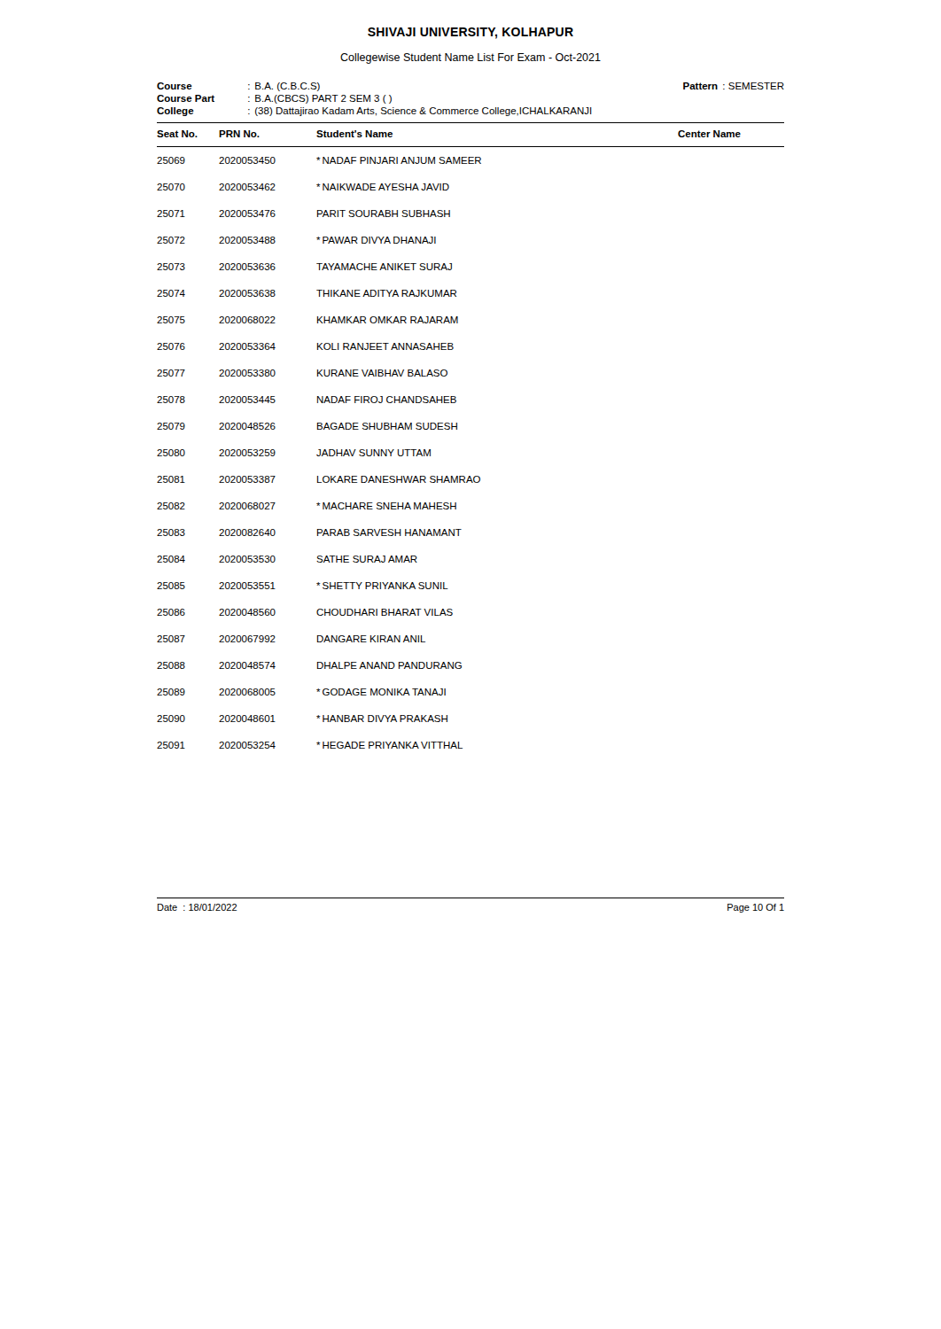SHIVAJI UNIVERSITY, KOLHAPUR
Collegewise Student Name List For Exam - Oct-2021
| Course | : | B.A. (C.B.C.S) | Pattern : SEMESTER |
| Course Part | : | B.A.(CBCS) PART 2 SEM 3 ( ) |
| College | : | (38) Dattajirao Kadam Arts, Science & Commerce College,ICHALKARANJI |
| Seat No. | PRN No. | Student's Name | Center Name |
| --- | --- | --- | --- |
| 25069 | 2020053450 | * NADAF PINJARI ANJUM SAMEER | |
| 25070 | 2020053462 | * NAIKWADE AYESHA JAVID | |
| 25071 | 2020053476 | PARIT SOURABH SUBHASH | |
| 25072 | 2020053488 | * PAWAR DIVYA DHANAJI | |
| 25073 | 2020053636 | TAYAMACHE ANIKET SURAJ | |
| 25074 | 2020053638 | THIKANE ADITYA RAJKUMAR | |
| 25075 | 2020068022 | KHAMKAR OMKAR RAJARAM | |
| 25076 | 2020053364 | KOLI RANJEET ANNASAHEB | |
| 25077 | 2020053380 | KURANE VAIBHAV BALASO | |
| 25078 | 2020053445 | NADAF FIROJ CHANDSAHEB | |
| 25079 | 2020048526 | BAGADE SHUBHAM SUDESH | |
| 25080 | 2020053259 | JADHAV SUNNY UTTAM | |
| 25081 | 2020053387 | LOKARE DANESHWAR SHAMRAO | |
| 25082 | 2020068027 | * MACHARE SNEHA MAHESH | |
| 25083 | 2020082640 | PARAB SARVESH HANAMANT | |
| 25084 | 2020053530 | SATHE SURAJ AMAR | |
| 25085 | 2020053551 | * SHETTY PRIYANKA SUNIL | |
| 25086 | 2020048560 | CHOUDHARI BHARAT VILAS | |
| 25087 | 2020067992 | DANGARE KIRAN ANIL | |
| 25088 | 2020048574 | DHALPE ANAND PANDURANG | |
| 25089 | 2020068005 | * GODAGE MONIKA TANAJI | |
| 25090 | 2020048601 | * HANBAR DIVYA PRAKASH | |
| 25091 | 2020053254 | * HEGADE PRIYANKA VITTHAL | |
Date : 18/01/2022 Page 10 Of 1